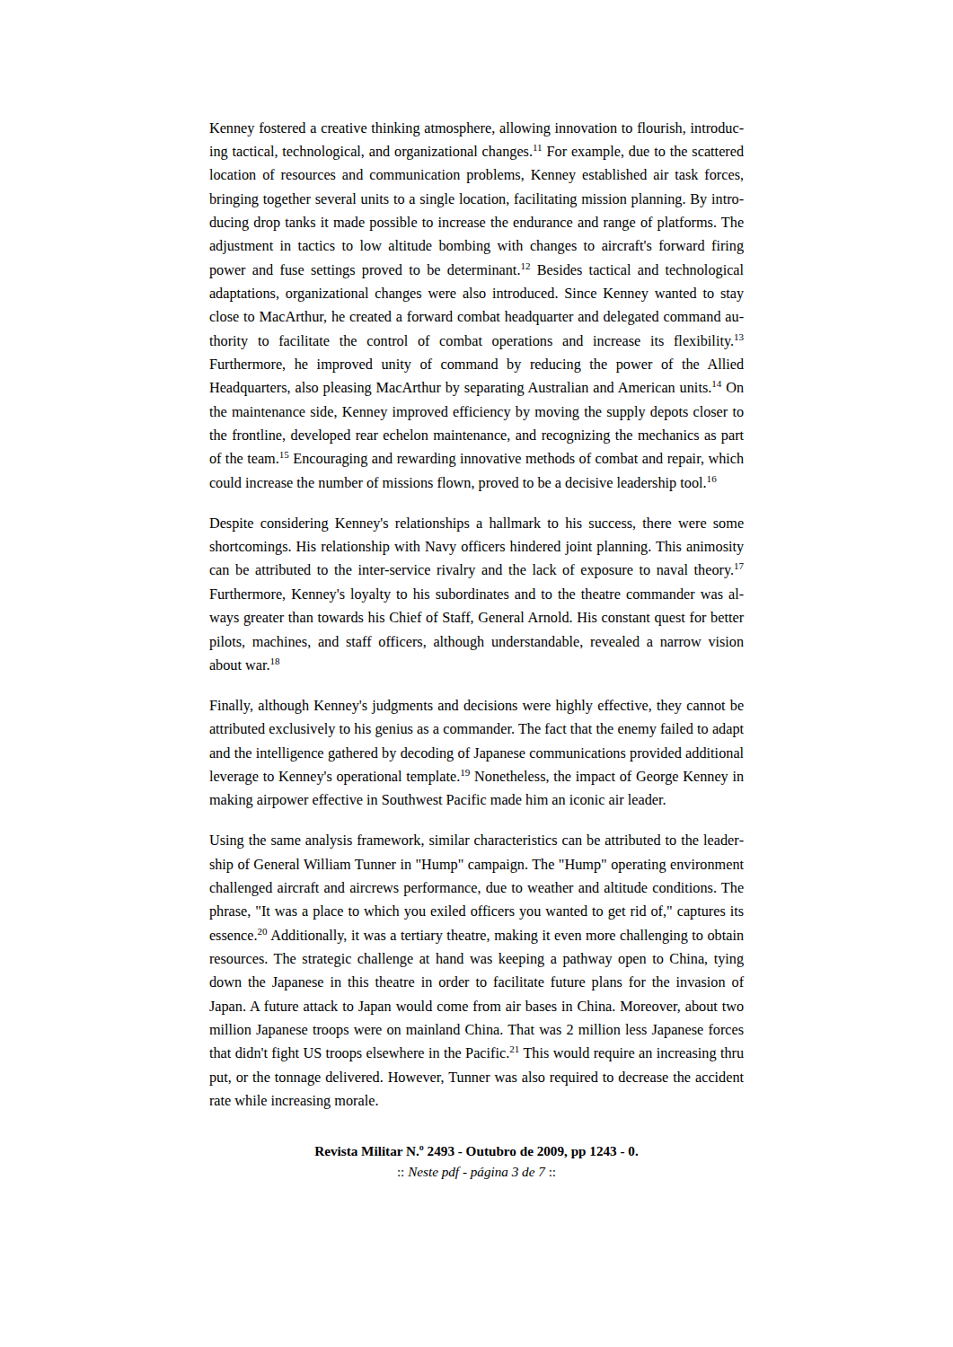Kenney fostered a creative thinking atmosphere, allowing innovation to flourish, introducing tactical, technological, and organizational changes.11 For example, due to the scattered location of resources and communication problems, Kenney established air task forces, bringing together several units to a single location, facilitating mission planning. By introducing drop tanks it made possible to increase the endurance and range of platforms. The adjustment in tactics to low altitude bombing with changes to aircraft's forward firing power and fuse settings proved to be determinant.12 Besides tactical and technological adaptations, organizational changes were also introduced. Since Kenney wanted to stay close to MacArthur, he created a forward combat headquarter and delegated command authority to facilitate the control of combat operations and increase its flexibility.13 Furthermore, he improved unity of command by reducing the power of the Allied Headquarters, also pleasing MacArthur by separating Australian and American units.14 On the maintenance side, Kenney improved efficiency by moving the supply depots closer to the frontline, developed rear echelon maintenance, and recognizing the mechanics as part of the team.15 Encouraging and rewarding innovative methods of combat and repair, which could increase the number of missions flown, proved to be a decisive leadership tool.16
Despite considering Kenney's relationships a hallmark to his success, there were some shortcomings. His relationship with Navy officers hindered joint planning. This animosity can be attributed to the inter-service rivalry and the lack of exposure to naval theory.17 Furthermore, Kenney's loyalty to his subordinates and to the theatre commander was always greater than towards his Chief of Staff, General Arnold. His constant quest for better pilots, machines, and staff officers, although understandable, revealed a narrow vision about war.18
Finally, although Kenney's judgments and decisions were highly effective, they cannot be attributed exclusively to his genius as a commander. The fact that the enemy failed to adapt and the intelligence gathered by decoding of Japanese communications provided additional leverage to Kenney's operational template.19 Nonetheless, the impact of George Kenney in making airpower effective in Southwest Pacific made him an iconic air leader.
Using the same analysis framework, similar characteristics can be attributed to the leadership of General William Tunner in "Hump" campaign. The "Hump" operating environment challenged aircraft and aircrews performance, due to weather and altitude conditions. The phrase, "It was a place to which you exiled officers you wanted to get rid of," captures its essence.20 Additionally, it was a tertiary theatre, making it even more challenging to obtain resources. The strategic challenge at hand was keeping a pathway open to China, tying down the Japanese in this theatre in order to facilitate future plans for the invasion of Japan. A future attack to Japan would come from air bases in China. Moreover, about two million Japanese troops were on mainland China. That was 2 million less Japanese forces that didn't fight US troops elsewhere in the Pacific.21 This would require an increasing thru put, or the tonnage delivered. However, Tunner was also required to decrease the accident rate while increasing morale.
Revista Militar N.º 2493 - Outubro de 2009, pp 1243 - 0.
:: Neste pdf - página 3 de 7 ::